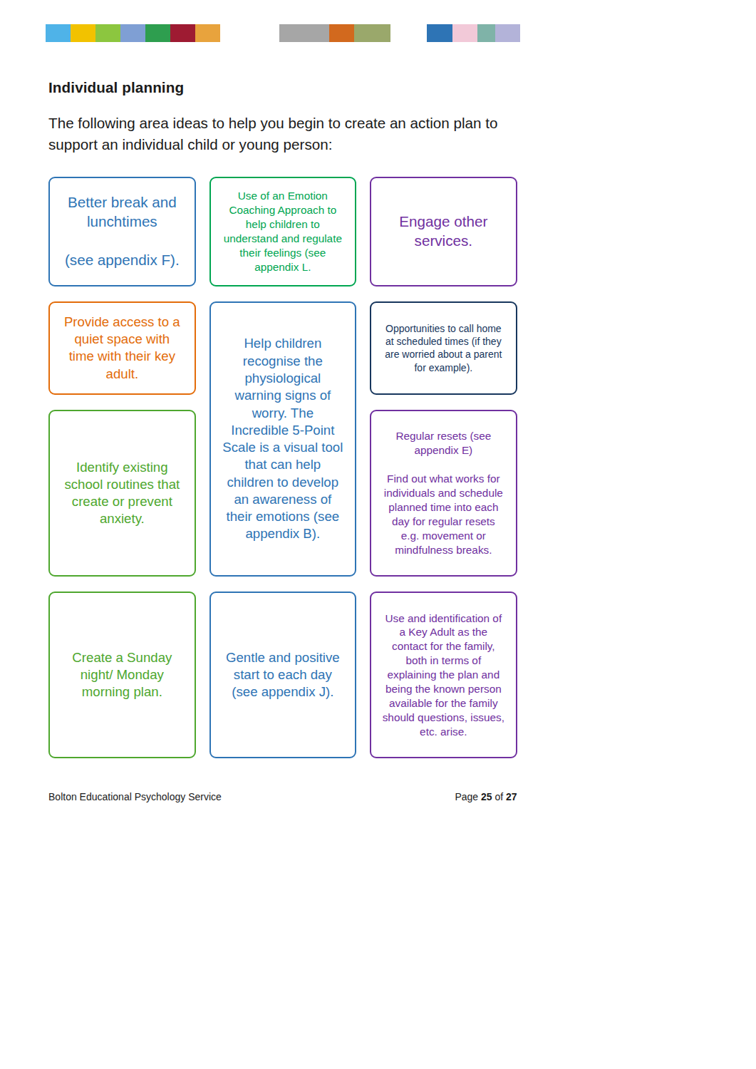Individual planning
The following area ideas to help you begin to create an action plan to support an individual child or young person:
Better break and lunchtimes
(see appendix F).
Use of an Emotion Coaching Approach to help children to understand and regulate their feelings (see appendix L.
Engage other services.
Provide access to a quiet space with time with their key adult.
Help children recognise the physiological warning signs of worry. The Incredible 5-Point Scale is a visual tool that can help children to develop an awareness of their emotions (see appendix B).
Opportunities to call home at scheduled times (if they are worried about a parent for example).
Identify existing school routines that create or prevent anxiety.
Regular resets (see appendix E)
Find out what works for individuals and schedule planned time into each day for regular resets e.g. movement or mindfulness breaks.
Create a Sunday night/ Monday morning plan.
Gentle and positive start to each day (see appendix J).
Use and identification of a Key Adult as the contact for the family, both in terms of explaining the plan and being the known person available for the family should questions, issues, etc. arise.
Bolton Educational Psychology Service
Page 25 of 27